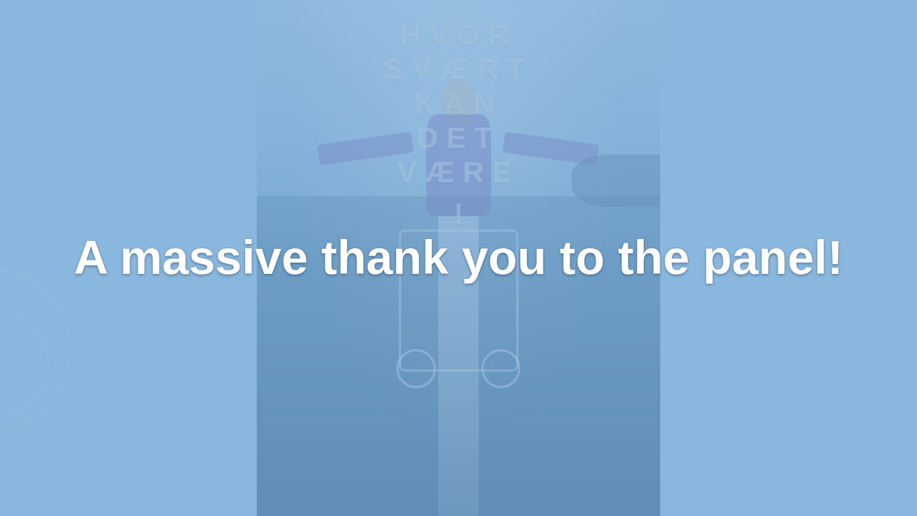Hvor Svært Kan Det Være !
A massive thank you to the panel!